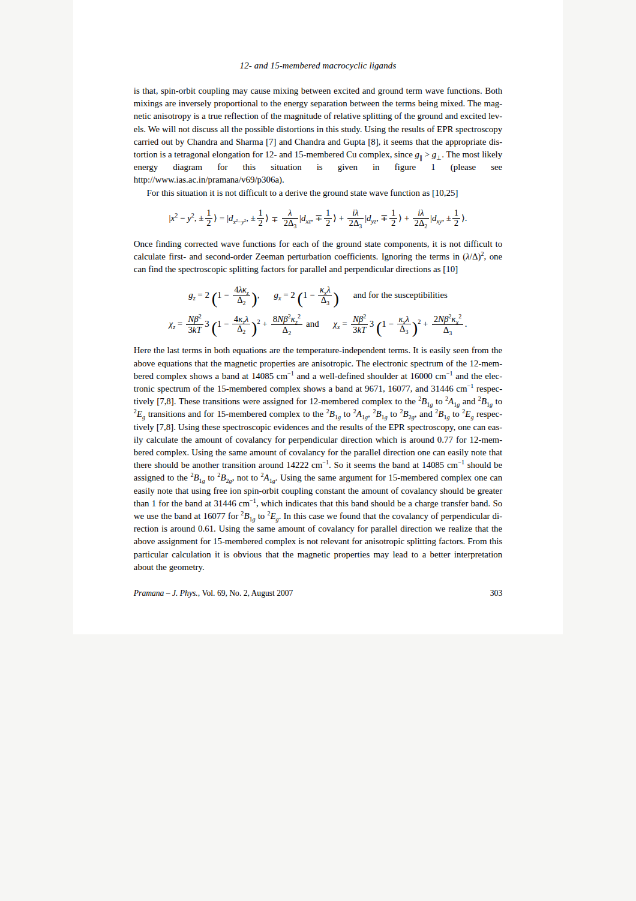12- and 15-membered macrocyclic ligands
is that, spin-orbit coupling may cause mixing between excited and ground term wave functions. Both mixings are inversely proportional to the energy separation between the terms being mixed. The magnetic anisotropy is a true reflection of the magnitude of relative splitting of the ground and excited levels. We will not discuss all the possible distortions in this study. Using the results of EPR spectroscopy carried out by Chandra and Sharma [7] and Chandra and Gupta [8], it seems that the appropriate distortion is a tetragonal elongation for 12- and 15-membered Cu complex, since g∥ > g⊥. The most likely energy diagram for this situation is given in figure 1 (please see http://www.ias.ac.in/pramana/v69/p306a).
For this situation it is not difficult to a derive the ground state wave function as [10,25]
|x2 − y2, ±12⟩ = |dx2−y2, ±12⟩ ∓ λ 2Δ3|dxz, ∓12⟩ + iλ 2Δ3|dyz, ∓12⟩ + iλ 2Δ2|dxy, ±12⟩.
Once finding corrected wave functions for each of the ground state components, it is not difficult to calculate first- and second-order Zeeman perturbation coefficients. Ignoring the terms in (λ/Δ)2, one can find the spectroscopic splitting factors for parallel and perpendicular directions as [10]
gz = 2 (1 − 4λκz Δ2), gx = 2 (1 − κxλ Δ3) and for the susceptibilities
χz = Nβ23kT3 (1 − 4κzλ Δ2) 2 + 8Nβ2κz2 Δ2 and χx = Nβ23kT3 (1 − κxλ Δ3) 2 + 2Nβ2κx2 Δ3.
Here the last terms in both equations are the temperature-independent terms. It is easily seen from the above equations that the magnetic properties are anisotropic. The electronic spectrum of the 12-membered complex shows a band at 14085 cm−1 and a well-defined shoulder at 16000 cm−1 and the electronic spectrum of the 15-membered complex shows a band at 9671, 16077, and 31446 cm−1 respectively [7,8]. These transitions were assigned for 12-membered complex to the 2B1g to 2A1g and 2B1g to 2Eg transitions and for 15-membered complex to the 2B1g to 2A1g, 2B1g to 2B2g, and 2B1g to 2Eg respectively [7,8]. Using these spectroscopic evidences and the results of the EPR spectroscopy, one can easily calculate the amount of covalancy for perpendicular direction which is around 0.77 for 12-membered complex. Using the same amount of covalancy for the parallel direction one can easily note that there should be another transition around 14222 cm−1. So it seems the band at 14085 cm−1 should be assigned to the 2B1g to 2B2g, not to 2A1g. Using the same argument for 15-membered complex one can easily note that using free ion spin-orbit coupling constant the amount of covalancy should be greater than 1 for the band at 31446 cm−1, which indicates that this band should be a charge transfer band. So we use the band at 16077 for 2B1g to 2Eg. In this case we found that the covalancy of perpendicular direction is around 0.61. Using the same amount of covalancy for parallel direction we realize that the above assignment for 15-membered complex is not relevant for anisotropic splitting factors. From this particular calculation it is obvious that the magnetic properties may lead to a better interpretation about the geometry.
Pramana – J. Phys., Vol. 69, No. 2, August 2007 303